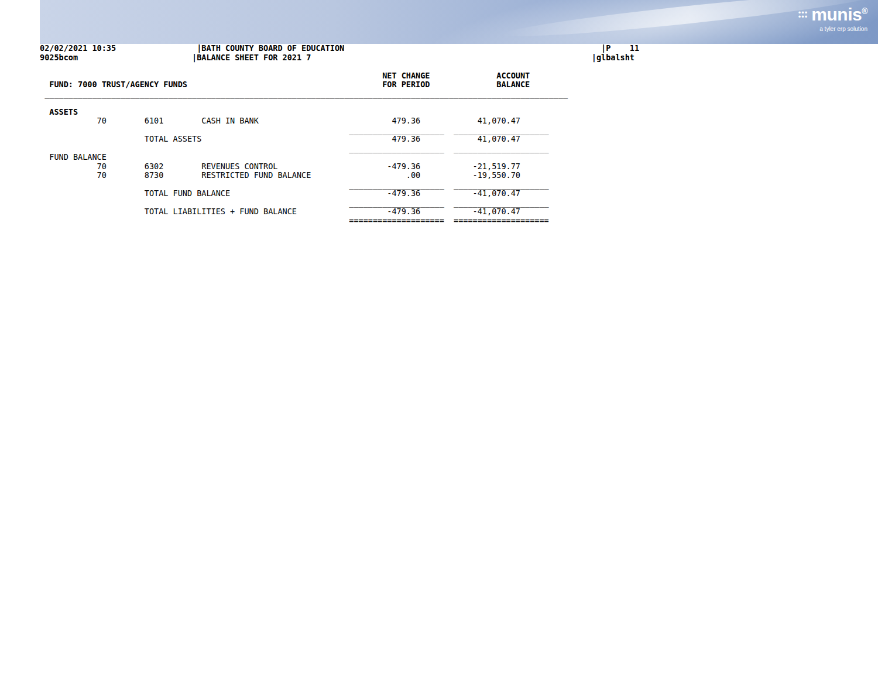••••••munis®
a tyler erp solution
02/02/2021 10:35                 |BATH COUNTY BOARD OF EDUCATION                                                      |P    11
9025bcom                        |BALANCE SHEET FOR 2021 7                                                           |glbalsht

                                                                        NET CHANGE              ACCOUNT
  FUND: 7000 TRUST/AGENCY FUNDS                                         FOR PERIOD              BALANCE
 ______________________________________________________________________________________________________________

  ASSETS
            70        6101        CASH IN BANK                            479.36            41,070.47
                                                                 ____________________  ____________________
                      TOTAL ASSETS                                        479.36            41,070.47
                                                                 ____________________  ____________________
  FUND BALANCE
            70        6302        REVENUES CONTROL                       -479.36           -21,519.77
            70        8730        RESTRICTED FUND BALANCE                    .00           -19,550.70
                                                                 ____________________  ____________________
                      TOTAL FUND BALANCE                                 -479.36           -41,070.47
                                                                 ____________________  ____________________
                      TOTAL LIABILITIES + FUND BALANCE                   -479.36           -41,070.47
                                                                 ====================  ====================